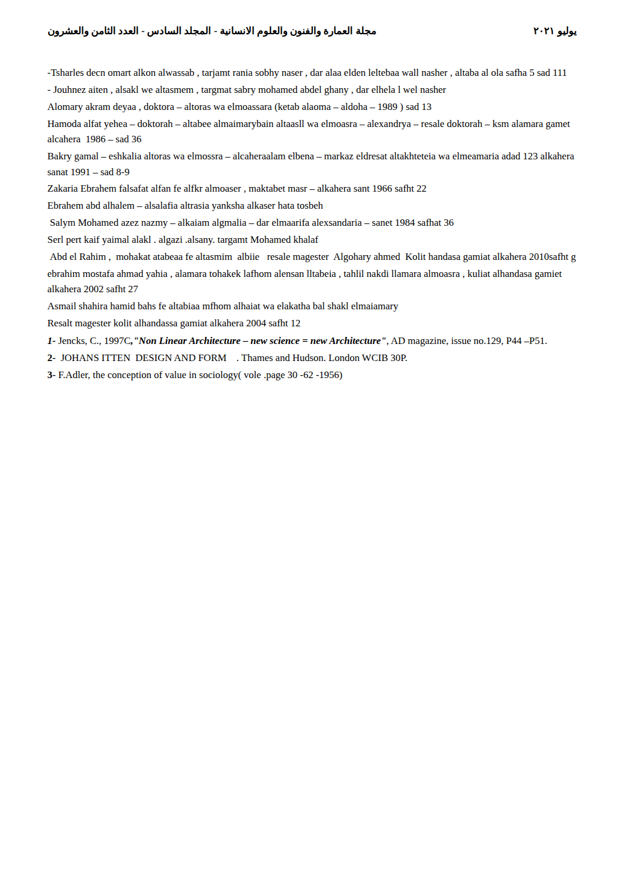يوليو ٢٠٢١
مجلة العمارة والفنون والعلوم الانسانية - المجلد السادس - العدد الثامن والعشرون
-Tsharles decn omart alkon alwassab , tarjamt rania sobhy naser , dar alaa elden leltebaa wall nasher , altaba al ola safha 5 sad 111
- Jouhnez aiten , alsakl we altasmem , targmat sabry mohamed abdel ghany , dar elhela l wel nasher
Alomary akram deyaa , doktora – altoras wa elmoassara (ketab alaoma – aldoha – 1989 ) sad 13
Hamoda alfat yehea – doktorah – altabee almaimarybain altaasll wa elmoasra – alexandrya – resale doktorah – ksm alamara gamet alcahera 1986 – sad 36
Bakry gamal – eshkalia altoras wa elmossra – alcaheraalam elbena – markaz eldresat altakhteteia wa elmeamaria adad 123 alkahera sanat 1991 – sad 8-9
Zakaria Ebrahem falsafat alfan fe alfkr almoaser , maktabet masr – alkahera sant 1966 safht 22
Ebrahem abd alhalem – alsalafia altrasia yanksha alkaser hata tosbeh
Salym Mohamed azez nazmy – alkaiam algmalia – dar elmaarifa alexsandaria – sanet 1984 safhat 36
Serl pert kaif yaimal alakl . algazi .alsany. targamt Mohamed khalaf
Abd el Rahim , mohakat atabeaa fe altasmim albiie resale magester Algohary ahmed Kolit handasa gamiat alkahera 2010safht g
ebrahim mostafa ahmad yahia , alamara tohakek lafhom alensan lltabeia , tahlil nakdi llamara almoasra , kuliat alhandasa gamiet alkahera 2002 safht 27
Asmail shahira hamid bahs fe altabiaa mfhom alhaiat wa elakatha bal shakl elmaiamary
Resalt magester kolit alhandassa gamiat alkahera 2004 safht 12
1- Jencks, C., 1997C,"Non Linear Architecture – new science = new Architecture", AD magazine, issue no.129, P44 –P51.
2- JOHANS ITTEN DESIGN AND FORM . Thames and Hudson. London WCIB 30P.
3- F.Adler, the conception of value in sociology( vole .page 30 -62 -1956)